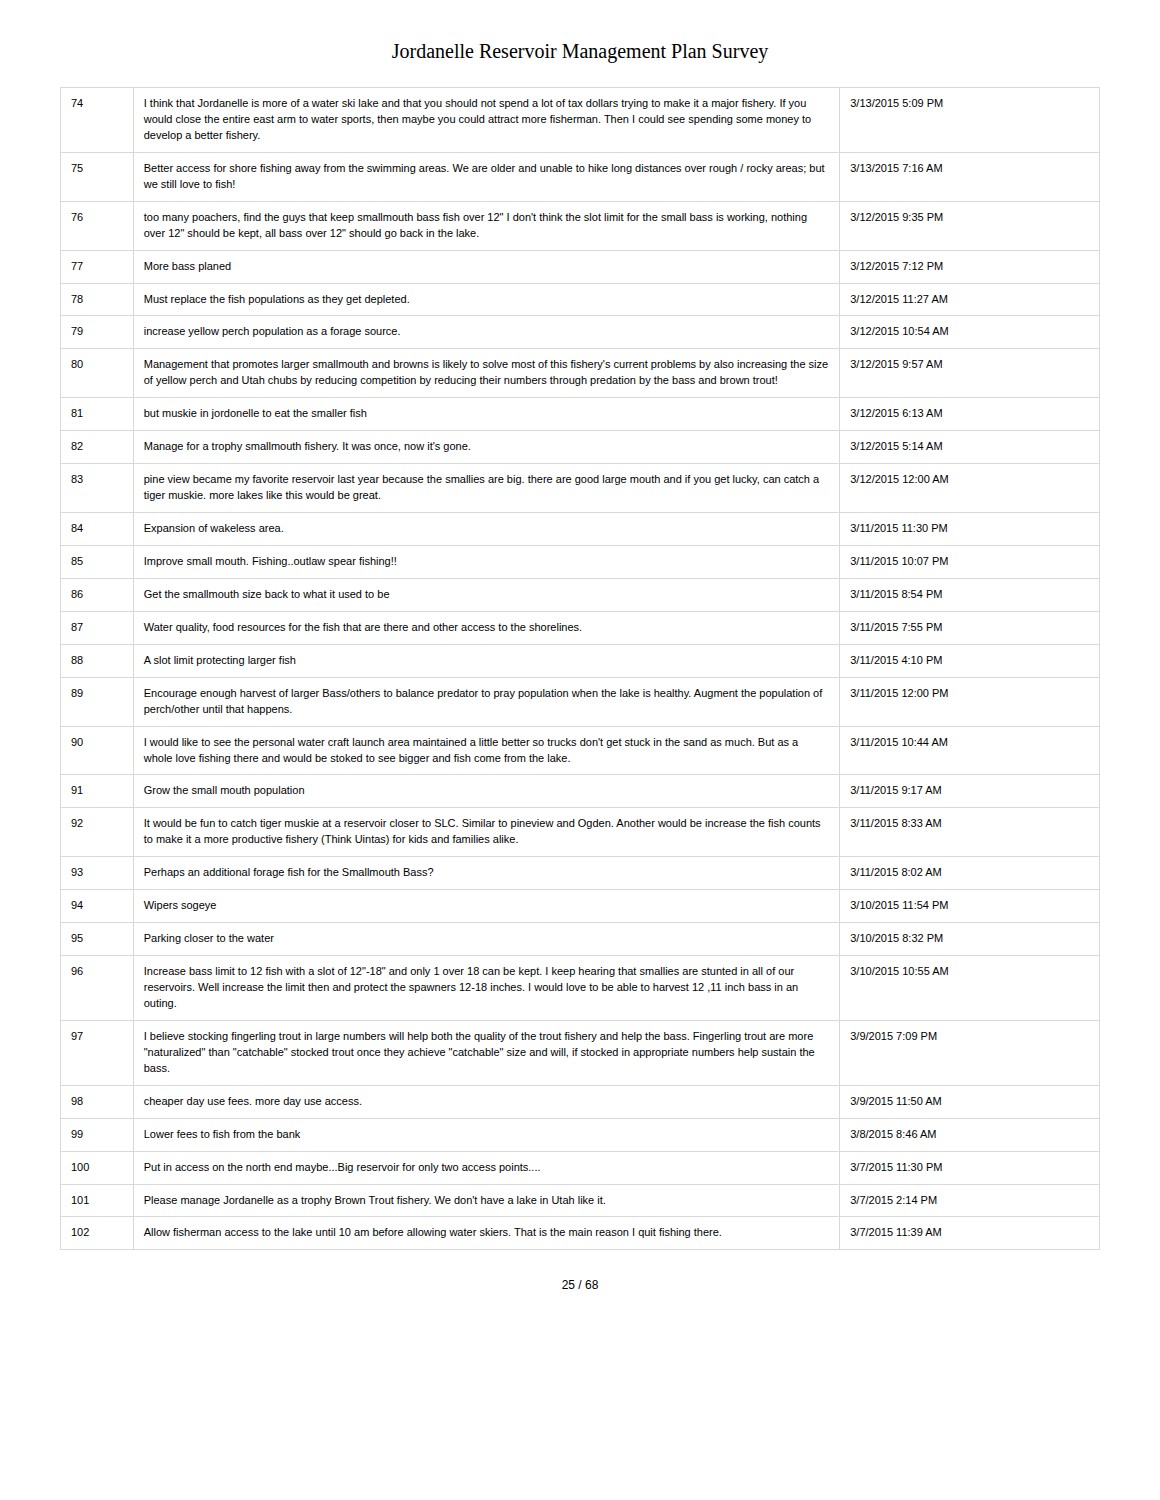Jordanelle Reservoir Management Plan Survey
| 74 | I think that Jordanelle is more of a water ski lake and that you should not spend a lot of tax dollars trying to make it a major fishery. If you would close the entire east arm to water sports, then maybe you could attract more fisherman. Then I could see spending some money to develop a better fishery. | 3/13/2015 5:09 PM |
| 75 | Better access for shore fishing away from the swimming areas. We are older and unable to hike long distances over rough / rocky areas; but we still love to fish! | 3/13/2015 7:16 AM |
| 76 | too many poachers, find the guys that keep smallmouth bass fish over 12" I don't think the slot limit for the small bass is working, nothing over 12" should be kept, all bass over 12" should go back in the lake. | 3/12/2015 9:35 PM |
| 77 | More bass planed | 3/12/2015 7:12 PM |
| 78 | Must replace the fish populations as they get depleted. | 3/12/2015 11:27 AM |
| 79 | increase yellow perch population as a forage source. | 3/12/2015 10:54 AM |
| 80 | Management that promotes larger smallmouth and browns is likely to solve most of this fishery's current problems by also increasing the size of yellow perch and Utah chubs by reducing competition by reducing their numbers through predation by the bass and brown trout! | 3/12/2015 9:57 AM |
| 81 | but muskie in jordonelle to eat the smaller fish | 3/12/2015 6:13 AM |
| 82 | Manage for a trophy smallmouth fishery. It was once, now it's gone. | 3/12/2015 5:14 AM |
| 83 | pine view became my favorite reservoir last year because the smallies are big. there are good large mouth and if you get lucky, can catch a tiger muskie. more lakes like this would be great. | 3/12/2015 12:00 AM |
| 84 | Expansion of wakeless area. | 3/11/2015 11:30 PM |
| 85 | Improve small mouth. Fishing..outlaw spear fishing!! | 3/11/2015 10:07 PM |
| 86 | Get the smallmouth size back to what it used to be | 3/11/2015 8:54 PM |
| 87 | Water quality, food resources for the fish that are there and other access to the shorelines. | 3/11/2015 7:55 PM |
| 88 | A slot limit protecting larger fish | 3/11/2015 4:10 PM |
| 89 | Encourage enough harvest of larger Bass/others to balance predator to pray population when the lake is healthy. Augment the population of perch/other until that happens. | 3/11/2015 12:00 PM |
| 90 | I would like to see the personal water craft launch area maintained a little better so trucks don't get stuck in the sand as much. But as a whole love fishing there and would be stoked to see bigger and fish come from the lake. | 3/11/2015 10:44 AM |
| 91 | Grow the small mouth population | 3/11/2015 9:17 AM |
| 92 | It would be fun to catch tiger muskie at a reservoir closer to SLC. Similar to pineview and Ogden. Another would be increase the fish counts to make it a more productive fishery (Think Uintas) for kids and families alike. | 3/11/2015 8:33 AM |
| 93 | Perhaps an additional forage fish for the Smallmouth Bass? | 3/11/2015 8:02 AM |
| 94 | Wipers sogeye | 3/10/2015 11:54 PM |
| 95 | Parking closer to the water | 3/10/2015 8:32 PM |
| 96 | Increase bass limit to 12 fish with a slot of 12"-18" and only 1 over 18 can be kept. I keep hearing that smallies are stunted in all of our reservoirs. Well increase the limit then and protect the spawners 12-18 inches. I would love to be able to harvest 12 ,11 inch bass in an outing. | 3/10/2015 10:55 AM |
| 97 | I believe stocking fingerling trout in large numbers will help both the quality of the trout fishery and help the bass. Fingerling trout are more "naturalized" than "catchable" stocked trout once they achieve "catchable" size and will, if stocked in appropriate numbers help sustain the bass. | 3/9/2015 7:09 PM |
| 98 | cheaper day use fees. more day use access. | 3/9/2015 11:50 AM |
| 99 | Lower fees to fish from the bank | 3/8/2015 8:46 AM |
| 100 | Put in access on the north end maybe...Big reservoir for only two access points.... | 3/7/2015 11:30 PM |
| 101 | Please manage Jordanelle as a trophy Brown Trout fishery. We don't have a lake in Utah like it. | 3/7/2015 2:14 PM |
| 102 | Allow fisherman access to the lake until 10 am before allowing water skiers. That is the main reason I quit fishing there. | 3/7/2015 11:39 AM |
25 / 68